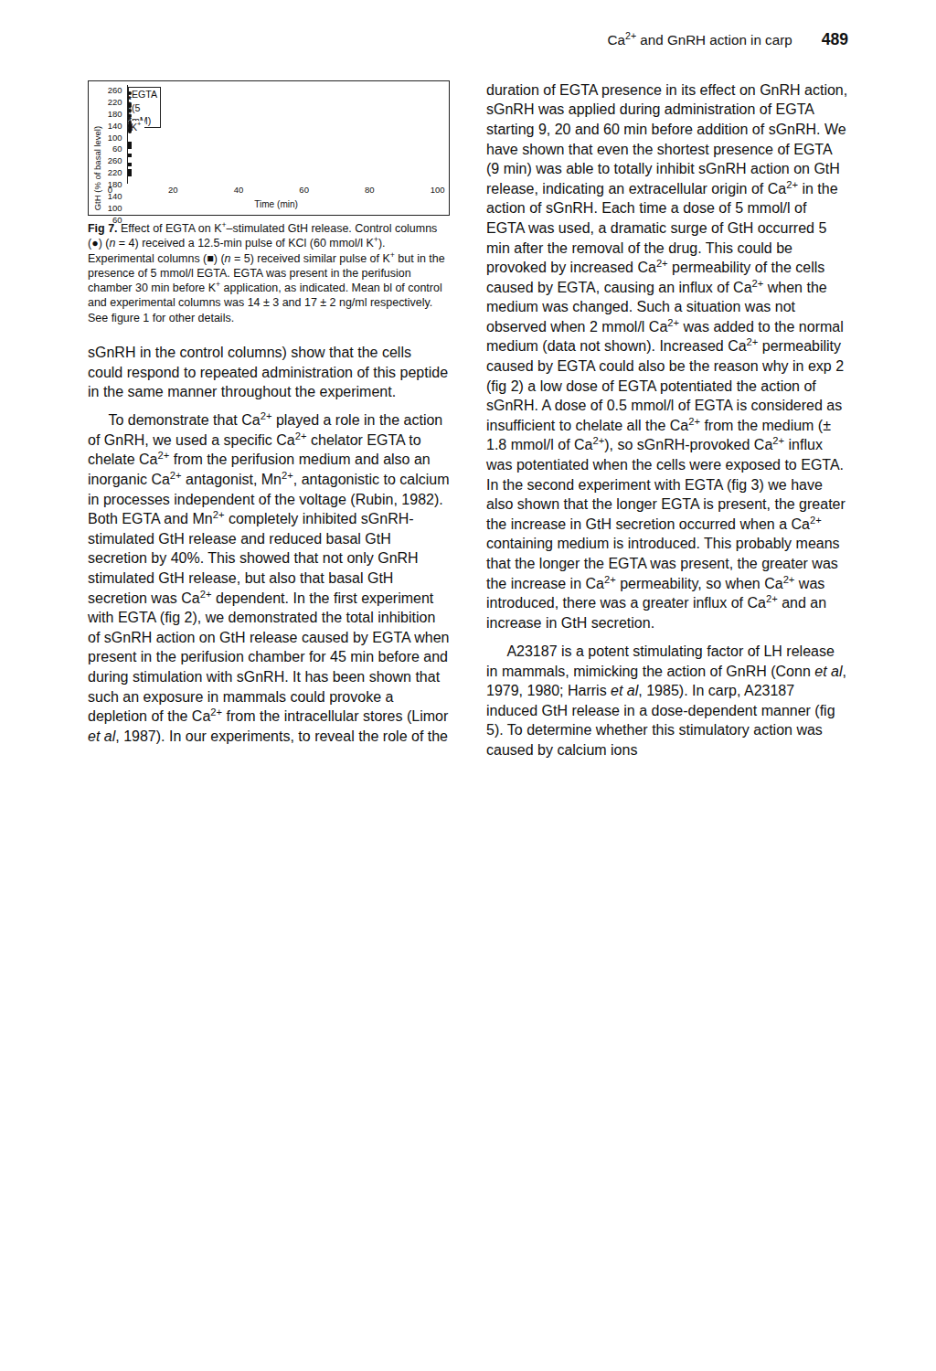Ca2+ and GnRH action in carp
489
GtH (% of basal level)
26022018014010060 26022018014010060
EGTA (5 mM)
*
*
*
*
*
*
*
*
K+
020406080100
Time (min)
Fig 7. Effect of EGTA on K+–stimulated GtH release. Control columns (●) (n = 4) received a 12.5-min pulse of KCl (60 mmol/l K+). Experimental columns (■) (n = 5) received similar pulse of K+ but in the presence of 5 mmol/l EGTA. EGTA was present in the perifusion chamber 30 min before K+ application, as indicated. Mean bl of control and experimental columns was 14 ± 3 and 17 ± 2 ng/ml respectively. See figure 1 for other details.
sGnRH in the control columns) show that the cells could respond to repeated administration of this peptide in the same manner throughout the experiment.
To demonstrate that Ca2+ played a role in the action of GnRH, we used a specific Ca2+ chelator EGTA to chelate Ca2+ from the perifusion medium and also an inorganic Ca2+ antagonist, Mn2+, antagonistic to calcium in processes independent of the voltage (Rubin, 1982). Both EGTA and Mn2+ completely inhibited sGnRH-stimulated GtH release and reduced basal GtH secretion by 40%. This showed that not only GnRH stimulated GtH release, but also that basal GtH secretion was Ca2+ dependent. In the first experiment with EGTA (fig 2), we demonstrated the total inhibition of sGnRH action on GtH release caused by EGTA when present in the perifusion chamber for 45 min before and during stimulation with sGnRH. It has been shown that such an exposure in mammals could provoke a depletion of the Ca2+ from the intracellular stores (Limor et al, 1987). In our experiments, to reveal the role of the duration of EGTA presence in its effect on GnRH action, sGnRH was applied during administration of EGTA starting 9, 20 and 60 min before addition of sGnRH. We have shown that even the shortest presence of EGTA (9 min) was able to totally inhibit sGnRH action on GtH release, indicating an extracellular origin of Ca2+ in the action of sGnRH. Each time a dose of 5 mmol/l of EGTA was used, a dramatic surge of GtH occurred 5 min after the removal of the drug. This could be provoked by increased Ca2+ permeability of the cells caused by EGTA, causing an influx of Ca2+ when the medium was changed. Such a situation was not observed when 2 mmol/l Ca2+ was added to the normal medium (data not shown). Increased Ca2+ permeability caused by EGTA could also be the reason why in exp 2 (fig 2) a low dose of EGTA potentiated the action of sGnRH. A dose of 0.5 mmol/l of EGTA is considered as insufficient to chelate all the Ca2+ from the medium (± 1.8 mmol/l of Ca2+), so sGnRH-provoked Ca2+ influx was potentiated when the cells were exposed to EGTA. In the second experiment with EGTA (fig 3) we have also shown that the longer EGTA is present, the greater the increase in GtH secretion occurred when a Ca2+ containing medium is introduced. This probably means that the longer the EGTA was present, the greater was the increase in Ca2+ permeability, so when Ca2+ was introduced, there was a greater influx of Ca2+ and an increase in GtH secretion.
A23187 is a potent stimulating factor of LH release in mammals, mimicking the action of GnRH (Conn et al, 1979, 1980; Harris et al, 1985). In carp, A23187 induced GtH release in a dose-dependent manner (fig 5). To determine whether this stimulatory action was caused by calcium ions